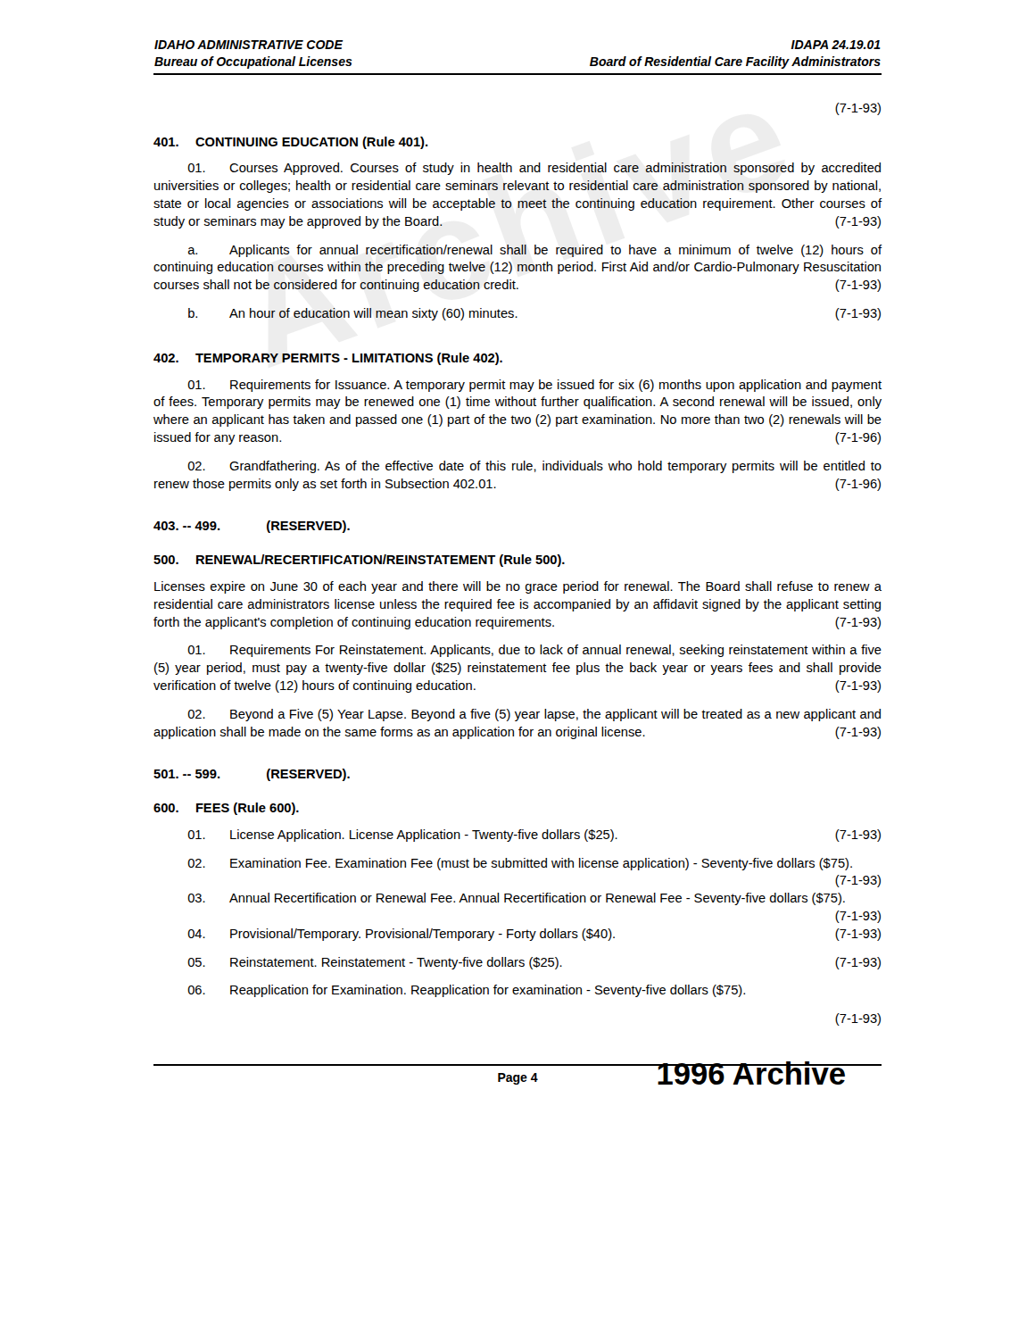Archive
| IDAHO ADMINISTRATIVE CODE Bureau of Occupational Licenses | IDAPA 24.19.01 Board of Residential Care Facility Administrators |
(7-1-93)
401. CONTINUING EDUCATION (Rule 401).
01. Courses Approved. Courses of study in health and residential care administration sponsored by accredited universities or colleges; health or residential care seminars relevant to residential care administration sponsored by national, state or local agencies or associations will be acceptable to meet the continuing education requirement. Other courses of study or seminars may be approved by the Board.(7-1-93)
a. Applicants for annual recertification/renewal shall be required to have a minimum of twelve (12) hours of continuing education courses within the preceding twelve (12) month period. First Aid and/or Cardio-Pulmonary Resuscitation courses shall not be considered for continuing education credit.(7-1-93)
b. An hour of education will mean sixty (60) minutes.(7-1-93)
402. TEMPORARY PERMITS - LIMITATIONS (Rule 402).
01. Requirements for Issuance. A temporary permit may be issued for six (6) months upon application and payment of fees. Temporary permits may be renewed one (1) time without further qualification. A second renewal will be issued, only where an applicant has taken and passed one (1) part of the two (2) part examination. No more than two (2) renewals will be issued for any reason.(7-1-96)
02. Grandfathering. As of the effective date of this rule, individuals who hold temporary permits will be entitled to renew those permits only as set forth in Subsection 402.01.(7-1-96)
403. -- 499.(RESERVED).
500. RENEWAL/RECERTIFICATION/REINSTATEMENT (Rule 500).
Licenses expire on June 30 of each year and there will be no grace period for renewal. The Board shall refuse to renew a residential care administrators license unless the required fee is accompanied by an affidavit signed by the applicant setting forth the applicant's completion of continuing education requirements.(7-1-93)
01. Requirements For Reinstatement. Applicants, due to lack of annual renewal, seeking reinstatement within a five (5) year period, must pay a twenty-five dollar ($25) reinstatement fee plus the back year or years fees and shall provide verification of twelve (12) hours of continuing education.(7-1-93)
02. Beyond a Five (5) Year Lapse. Beyond a five (5) year lapse, the applicant will be treated as a new applicant and application shall be made on the same forms as an application for an original license.(7-1-93)
501. -- 599.(RESERVED).
600. FEES (Rule 600).
01. License Application. License Application - Twenty-five dollars ($25).(7-1-93)
02. Examination Fee. Examination Fee (must be submitted with license application) - Seventy-five dollars ($75).(7-1-93)
03. Annual Recertification or Renewal Fee. Annual Recertification or Renewal Fee - Seventy-five dollars ($75).(7-1-93)
04. Provisional/Temporary. Provisional/Temporary - Forty dollars ($40).(7-1-93)
05. Reinstatement. Reinstatement - Twenty-five dollars ($25).(7-1-93)
06. Reapplication for Examination. Reapplication for examination - Seventy-five dollars ($75).
(7-1-93)
Page 4
1996 Archive